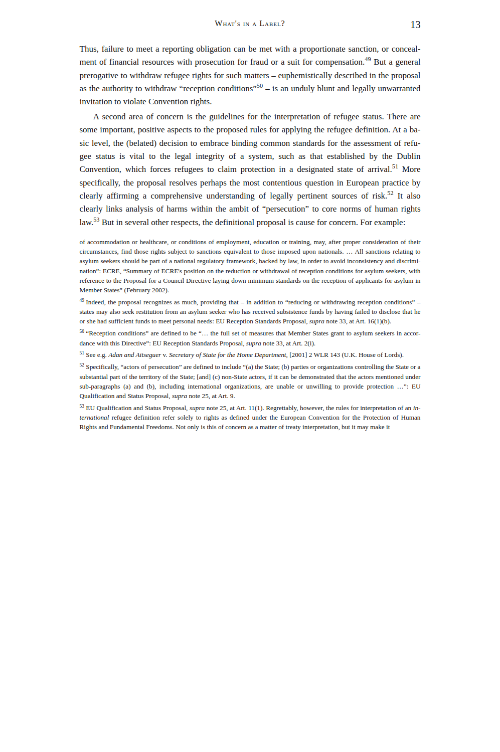What's in a Label? 13
Thus, failure to meet a reporting obligation can be met with a proportionate sanction, or concealment of financial resources with prosecution for fraud or a suit for compensation.49 But a general prerogative to withdraw refugee rights for such matters – euphemistically described in the proposal as the authority to withdraw “reception conditions”50 – is an unduly blunt and legally unwarranted invitation to violate Convention rights.
A second area of concern is the guidelines for the interpretation of refugee status. There are some important, positive aspects to the proposed rules for applying the refugee definition. At a basic level, the (belated) decision to embrace binding common standards for the assessment of refugee status is vital to the legal integrity of a system, such as that established by the Dublin Convention, which forces refugees to claim protection in a designated state of arrival.51 More specifically, the proposal resolves perhaps the most contentious question in European practice by clearly affirming a comprehensive understanding of legally pertinent sources of risk.52 It also clearly links analysis of harms within the ambit of “persecution” to core norms of human rights law.53 But in several other respects, the definitional proposal is cause for concern. For example:
of accommodation or healthcare, or conditions of employment, education or training, may, after proper consideration of their circumstances, find those rights subject to sanctions equivalent to those imposed upon nationals. … All sanctions relating to asylum seekers should be part of a national regulatory framework, backed by law, in order to avoid inconsistency and discrimination”: ECRE, “Summary of ECRE's position on the reduction or withdrawal of reception conditions for asylum seekers, with reference to the Proposal for a Council Directive laying down minimum standards on the reception of applicants for asylum in Member States” (February 2002).
49Indeed, the proposal recognizes as much, providing that – in addition to “reducing or withdrawing reception conditions” – states may also seek restitution from an asylum seeker who has received subsistence funds by having failed to disclose that he or she had sufficient funds to meet personal needs: EU Reception Standards Proposal, supra note 33, at Art. 16(1)(b).
50“Reception conditions” are defined to be “… the full set of measures that Member States grant to asylum seekers in accordance with this Directive”: EU Reception Standards Proposal, supra note 33, at Art. 2(i).
51See e.g. Adan and Aitseguer v. Secretary of State for the Home Department, [2001] 2 WLR 143 (U.K. House of Lords).
52Specifically, “actors of persecution” are defined to include “(a) the State; (b) parties or organizations controlling the State or a substantial part of the territory of the State; [and] (c) non-State actors, if it can be demonstrated that the actors mentioned under sub-paragraphs (a) and (b), including international organizations, are unable or unwilling to provide protection …”: EU Qualification and Status Proposal, supra note 25, at Art. 9.
53EU Qualification and Status Proposal, supra note 25, at Art. 11(1). Regrettably, however, the rules for interpretation of an international refugee definition refer solely to rights as defined under the European Convention for the Protection of Human Rights and Fundamental Freedoms. Not only is this of concern as a matter of treaty interpretation, but it may make it